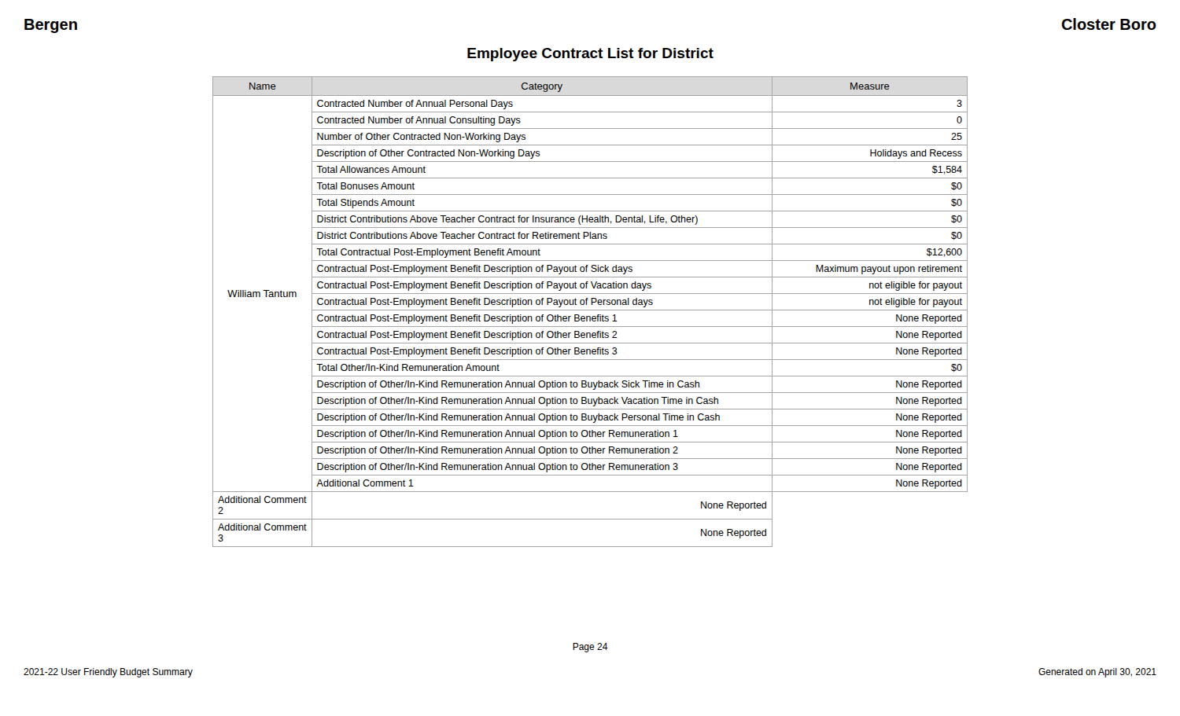Bergen
Closter Boro
Employee Contract List for District
Employee Contract List for District
| Name | Category | Measure |
| --- | --- | --- |
| William Tantum | Contracted Number of Annual Personal Days | 3 |
| Contracted Number of Annual Consulting Days | 0 |
| Number of Other Contracted Non-Working Days | 25 |
| Description of Other Contracted Non-Working Days | Holidays and Recess |
| Total Allowances Amount | $1,584 |
| Total Bonuses Amount | $0 |
| Total Stipends Amount | $0 |
| District Contributions Above Teacher Contract for Insurance (Health, Dental, Life, Other) | $0 |
| District Contributions Above Teacher Contract for Retirement Plans | $0 |
| Total Contractual Post-Employment Benefit Amount | $12,600 |
| Contractual Post-Employment Benefit Description of Payout of Sick days | Maximum payout upon retirement |
| Contractual Post-Employment Benefit Description of Payout of Vacation days | not eligible for payout |
| Contractual Post-Employment Benefit Description of Payout of Personal days | not eligible for payout |
| Contractual Post-Employment Benefit Description of Other Benefits 1 | None Reported |
| Contractual Post-Employment Benefit Description of Other Benefits 2 | None Reported |
| Contractual Post-Employment Benefit Description of Other Benefits 3 | None Reported |
| Total Other/In-Kind Remuneration Amount | $0 |
| Description of Other/In-Kind Remuneration Annual Option to Buyback Sick Time in Cash | None Reported |
| Description of Other/In-Kind Remuneration Annual Option to Buyback Vacation Time in Cash | None Reported |
| Description of Other/In-Kind Remuneration Annual Option to Buyback Personal Time in Cash | None Reported |
| Description of Other/In-Kind Remuneration Annual Option to Other Remuneration 1 | None Reported |
| Description of Other/In-Kind Remuneration Annual Option to Other Remuneration 2 | None Reported |
| Description of Other/In-Kind Remuneration Annual Option to Other Remuneration 3 | None Reported |
| Additional Comment 1 | None Reported |
| Additional Comment 2 | None Reported |
| Additional Comment 3 | None Reported |
Page 24
2021-22 User Friendly Budget Summary
Generated on April 30, 2021